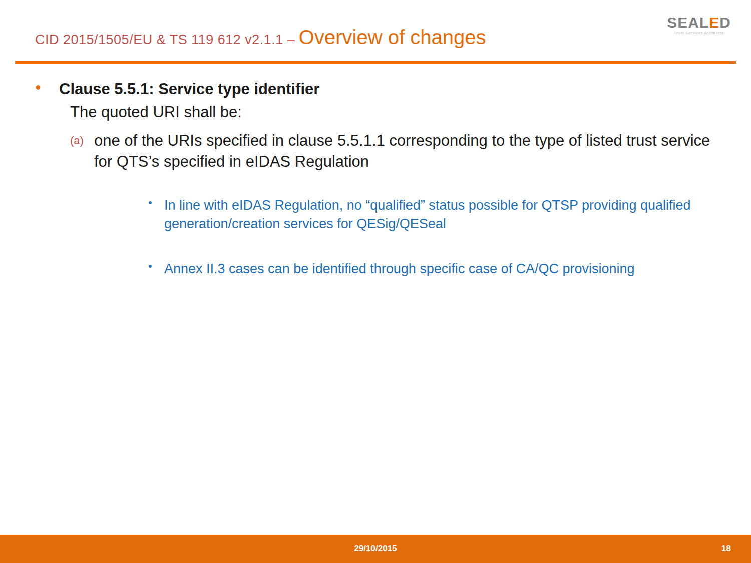CID 2015/1505/EU & TS 119 612 v2.1.1 – Overview of changes
SEALED
Trust Services Architects
Clause 5.5.1: Service type identifier
The quoted URI shall be:
(a) one of the URIs specified in clause 5.5.1.1 corresponding to the type of listed trust service for QTS’s specified in eIDAS Regulation
In line with eIDAS Regulation, no “qualified” status possible for QTSP providing qualified generation/creation services for QESig/QESeal
Annex II.3 cases can be identified through specific case of CA/QC provisioning
29/10/2015
18